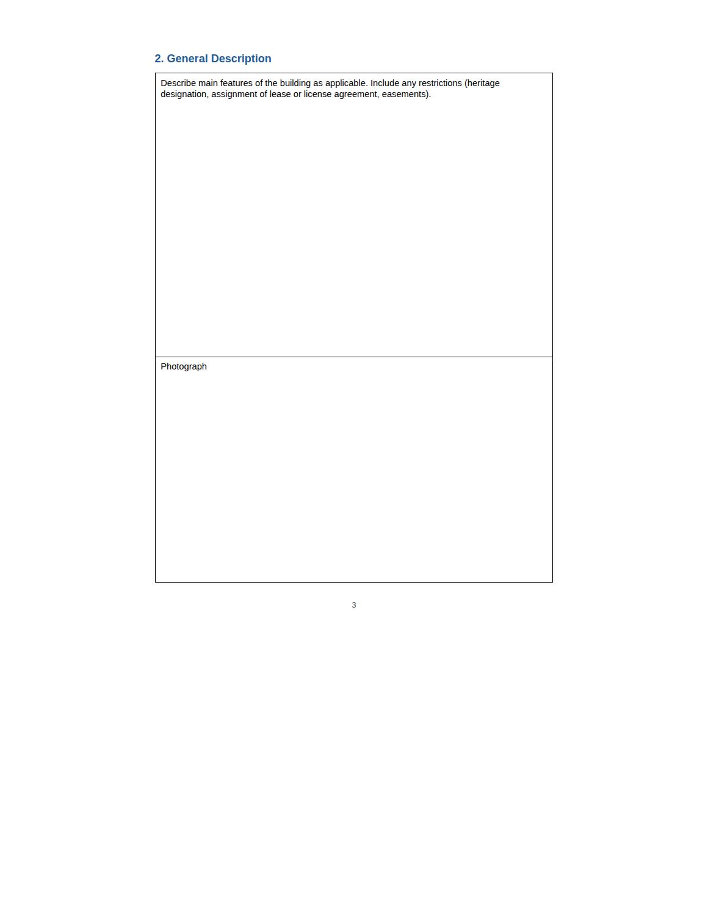2. General Description
Describe main features of the building as applicable. Include any restrictions (heritage designation, assignment of lease or license agreement, easements).
Photograph
3